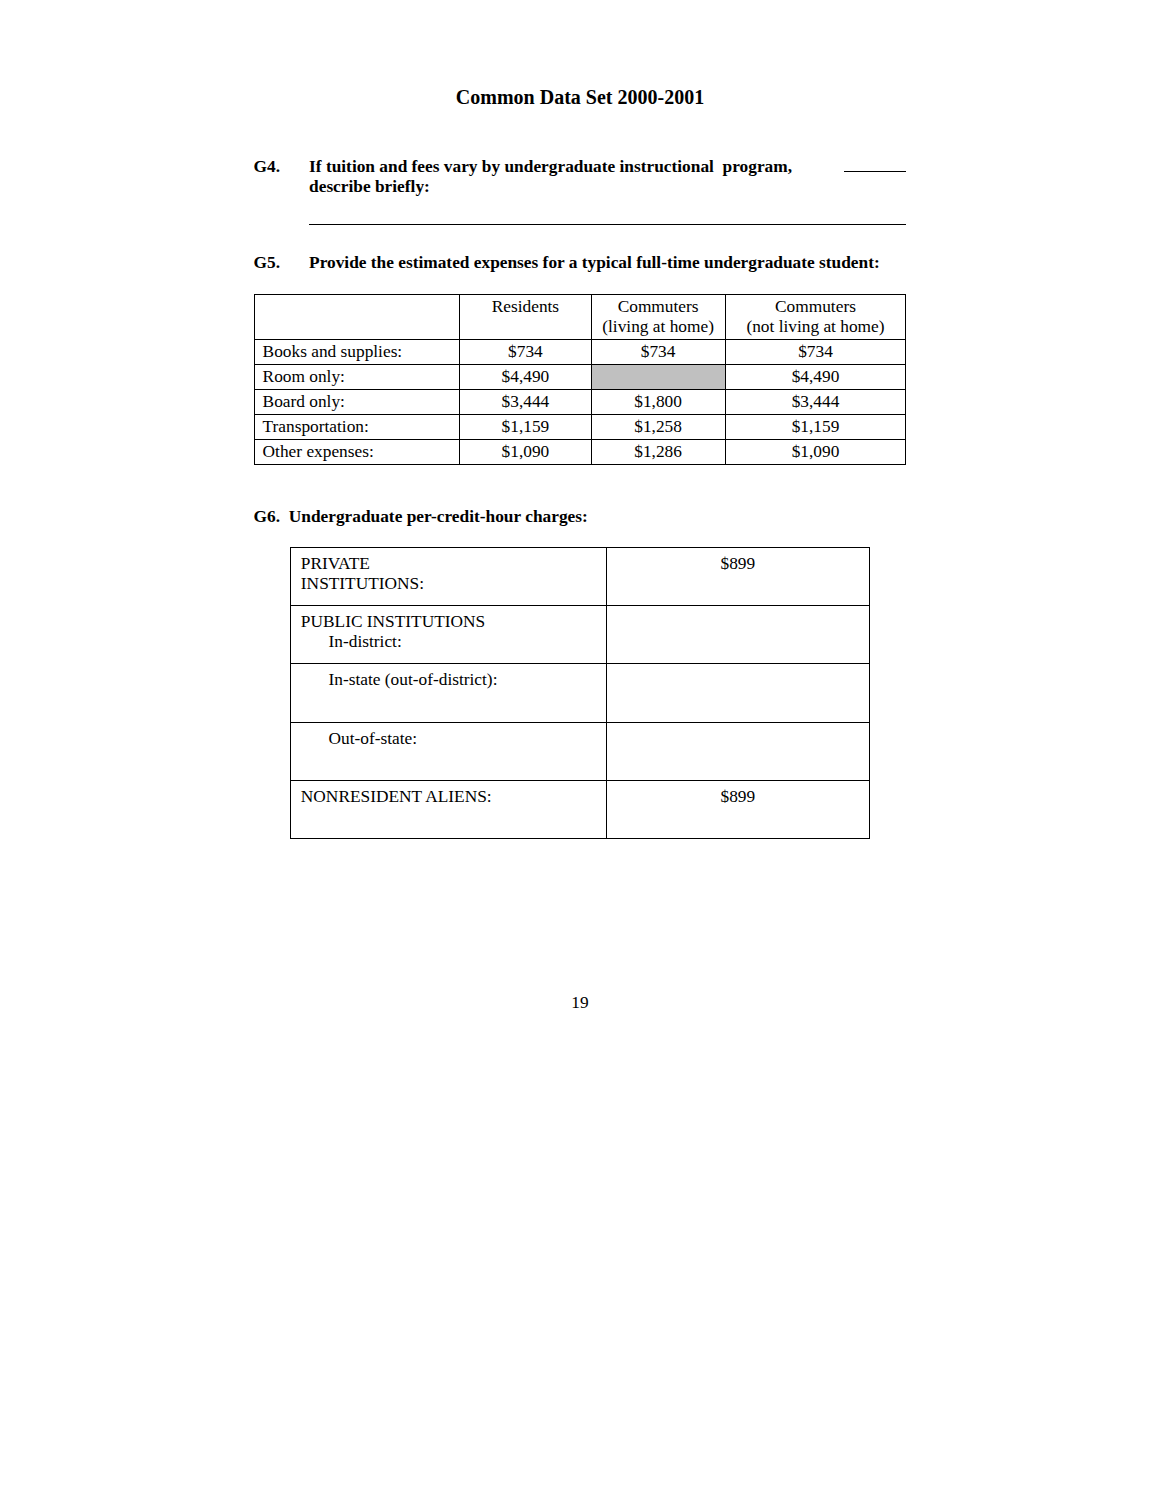Common Data Set 2000-2001
G4. If tuition and fees vary by undergraduate instructional program, describe briefly:
G5. Provide the estimated expenses for a typical full-time undergraduate student:
| | Residents | Commuters (living at home) | Commuters (not living at home) |
| Books and supplies: | $734 | $734 | $734 |
| Room only: | $4,490 | | $4,490 |
| Board only: | $3,444 | $1,800 | $3,444 |
| Transportation: | $1,159 | $1,258 | $1,159 |
| Other expenses: | $1,090 | $1,286 | $1,090 |
G6. Undergraduate per-credit-hour charges:
| PRIVATE INSTITUTIONS: | $899 |
| PUBLIC INSTITUTIONS In-district: | |
| In-state (out-of-district): | |
| Out-of-state: | |
| NONRESIDENT ALIENS: | $899 |
19